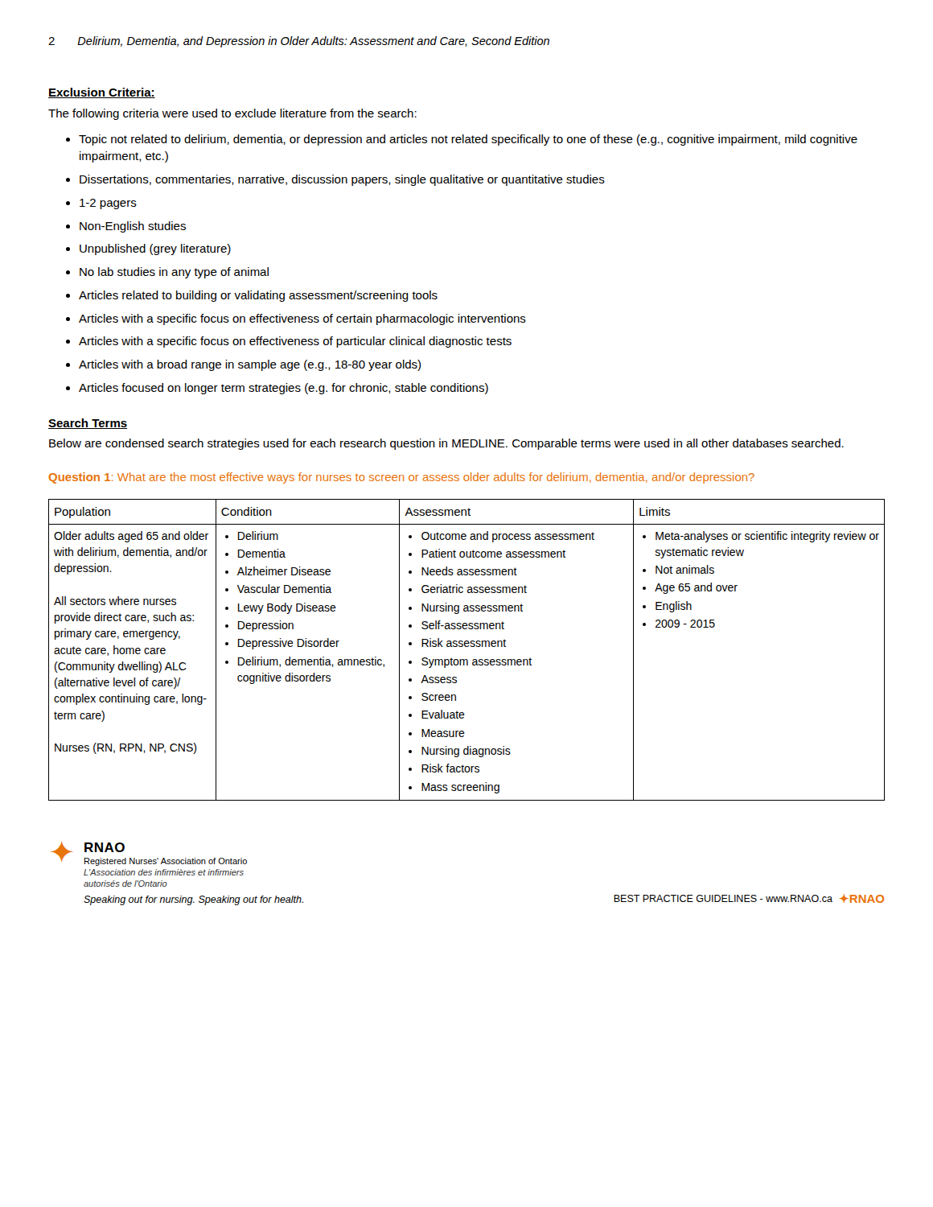2 Delirium, Dementia, and Depression in Older Adults: Assessment and Care, Second Edition
Exclusion Criteria:
The following criteria were used to exclude literature from the search:
Topic not related to delirium, dementia, or depression and articles not related specifically to one of these (e.g., cognitive impairment, mild cognitive impairment, etc.)
Dissertations, commentaries, narrative, discussion papers, single qualitative or quantitative studies
1-2 pagers
Non-English studies
Unpublished (grey literature)
No lab studies in any type of animal
Articles related to building or validating assessment/screening tools
Articles with a specific focus on effectiveness of certain pharmacologic interventions
Articles with a specific focus on effectiveness of particular clinical diagnostic tests
Articles with a broad range in sample age (e.g., 18-80 year olds)
Articles focused on longer term strategies (e.g. for chronic, stable conditions)
Search Terms
Below are condensed search strategies used for each research question in MEDLINE. Comparable terms were used in all other databases searched.
Question 1: What are the most effective ways for nurses to screen or assess older adults for delirium, dementia, and/or depression?
| Population | Condition | Assessment | Limits |
| --- | --- | --- | --- |
| Older adults aged 65 and older with delirium, dementia, and/or depression. All sectors where nurses provide direct care, such as: primary care, emergency, acute care, home care (Community dwelling) ALC (alternative level of care)/ complex continuing care, long-term care) Nurses (RN, RPN, NP, CNS) | Delirium Dementia Alzheimer Disease Vascular Dementia Lewy Body Disease Depression Depressive Disorder Delirium, dementia, amnestic, cognitive disorders | Outcome and process assessment Patient outcome assessment Needs assessment Geriatric assessment Nursing assessment Self-assessment Risk assessment Symptom assessment Assess Screen Evaluate Measure Nursing diagnosis Risk factors Mass screening | Meta-analyses or scientific integrity review or systematic review Not animals Age 65 and over English 2009 - 2015 |
✦
RNAO
Registered Nurses' Association of Ontario
L'Association des infirmières et infirmiers
autorisés de l'Ontario
Speaking out for nursing. Speaking out for health.
BEST PRACTICE GUIDELINES - www.RNAO.ca ✦RNAO